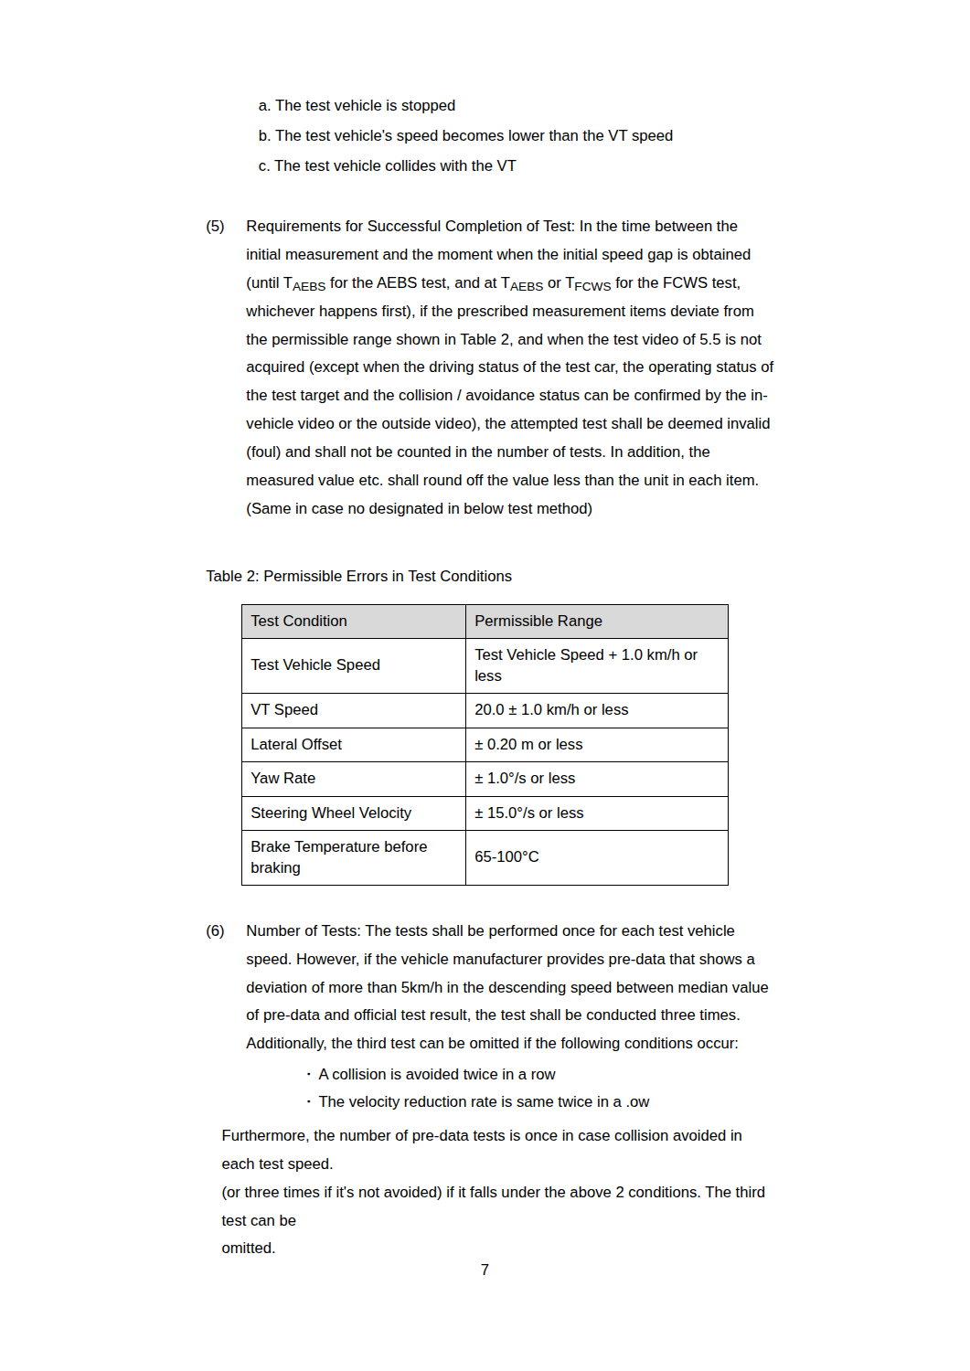a. The test vehicle is stopped
b. The test vehicle's speed becomes lower than the VT speed
c. The test vehicle collides with the VT
(5)
Requirements for Successful Completion of Test: In the time between the initial measurement and the moment when the initial speed gap is obtained (until TAEBS for the AEBS test, and at TAEBS or TFCWS for the FCWS test, whichever happens first), if the prescribed measurement items deviate from the permissible range shown in Table 2, and when the test video of 5.5 is not acquired (except when the driving status of the test car, the operating status of the test target and the collision / avoidance status can be confirmed by the in-vehicle video or the outside video), the attempted test shall be deemed invalid (foul) and shall not be counted in the number of tests. In addition, the measured value etc. shall round off the value less than the unit in each item. (Same in case no designated in below test method)
Table 2: Permissible Errors in Test Conditions
| Test Condition | Permissible Range |
| Test Vehicle Speed | Test Vehicle Speed + 1.0 km/h or less |
| VT Speed | 20.0 ± 1.0 km/h or less |
| Lateral Offset | ± 0.20 m or less |
| Yaw Rate | ± 1.0°/s or less |
| Steering Wheel Velocity | ± 15.0°/s or less |
| Brake Temperature before braking | 65-100°C |
(6)
Number of Tests: The tests shall be performed once for each test vehicle speed. However, if the vehicle manufacturer provides pre-data that shows a deviation of more than 5km/h in the descending speed between median value of pre-data and official test result, the test shall be conducted three times. Additionally, the third test can be omitted if the following conditions occur:
A collision is avoided twice in a row
The velocity reduction rate is same twice in a .ow
Furthermore, the number of pre-data tests is once in case collision avoided in each test speed.
(or three times if it's not avoided) if it falls under the above 2 conditions. The third test can be
omitted.
7